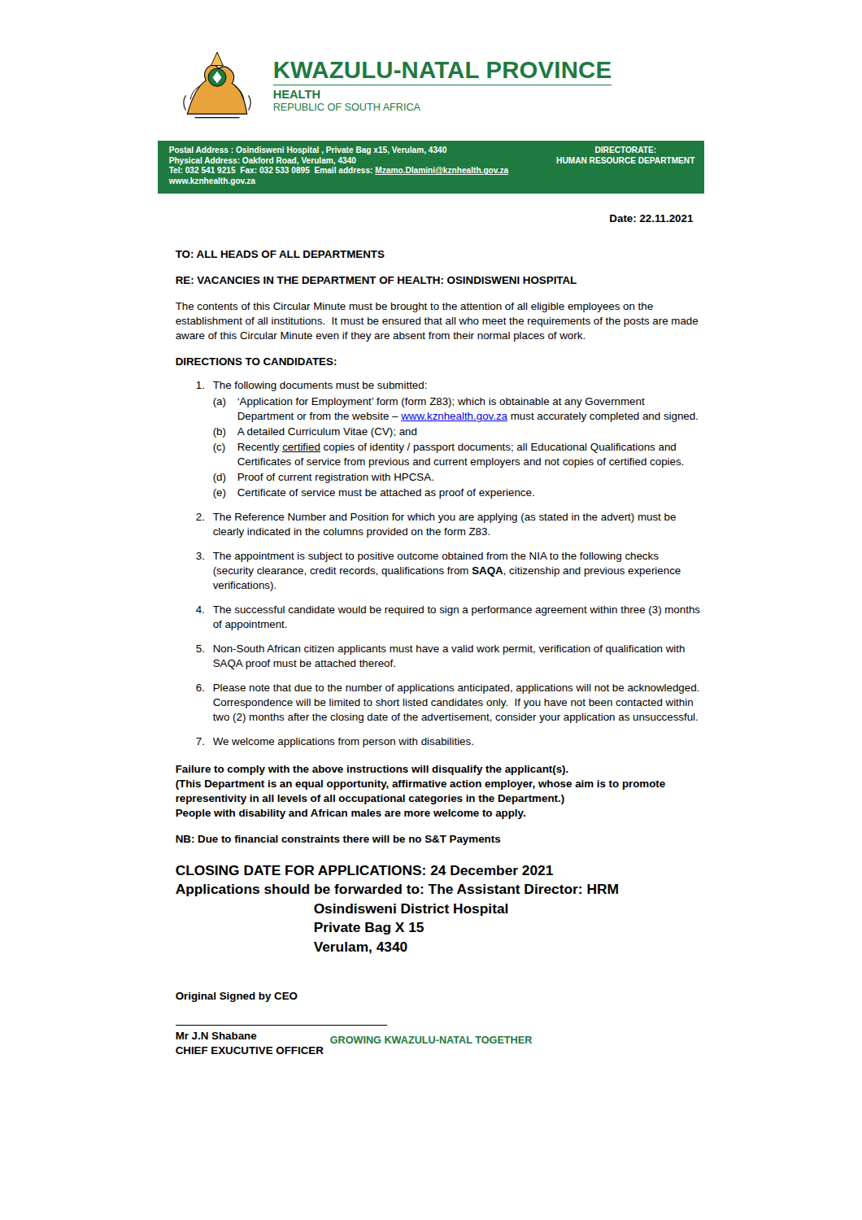KWAZULU-NATAL PROVINCE
HEALTH
REPUBLIC OF SOUTH AFRICA
Postal Address : Osindisweni Hospital , Private Bag x15, Verulam, 4340
Physical Address: Oakford Road, Verulam, 4340
Tel: 032 541 9215 Fax: 032 533 0895 Email address: Mzamo.Dlamini@kznhealth.gov.za
www.kznhealth.gov.za
DIRECTORATE: HUMAN RESOURCE DEPARTMENT
Date: 22.11.2021
TO: ALL HEADS OF ALL DEPARTMENTS
RE: VACANCIES IN THE DEPARTMENT OF HEALTH: OSINDISWENI HOSPITAL
The contents of this Circular Minute must be brought to the attention of all eligible employees on the establishment of all institutions. It must be ensured that all who meet the requirements of the posts are made aware of this Circular Minute even if they are absent from their normal places of work.
DIRECTIONS TO CANDIDATES:
The following documents must be submitted:
(a)‘Application for Employment’ form (form Z83); which is obtainable at any Government Department or from the website – www.kznhealth.gov.za must accurately completed and signed.
(b) A detailed Curriculum Vitae (CV); and
(c) Recently certified copies of identity / passport documents; all Educational Qualifications and Certificates of service from previous and current employers and not copies of certified copies.
(d) Proof of current registration with HPCSA.
(e) Certificate of service must be attached as proof of experience.
The Reference Number and Position for which you are applying (as stated in the advert) must be clearly indicated in the columns provided on the form Z83.
The appointment is subject to positive outcome obtained from the NIA to the following checks (security clearance, credit records, qualifications from SAQA, citizenship and previous experience verifications).
The successful candidate would be required to sign a performance agreement within three (3) months of appointment.
Non-South African citizen applicants must have a valid work permit, verification of qualification with SAQA proof must be attached thereof.
Please note that due to the number of applications anticipated, applications will not be acknowledged. Correspondence will be limited to short listed candidates only. If you have not been contacted within two (2) months after the closing date of the advertisement, consider your application as unsuccessful.
We welcome applications from person with disabilities.
Failure to comply with the above instructions will disqualify the applicant(s).
(This Department is an equal opportunity, affirmative action employer, whose aim is to promote representivity in all levels of all occupational categories in the Department.)
People with disability and African males are more welcome to apply.
NB: Due to financial constraints there will be no S&T Payments
CLOSING DATE FOR APPLICATIONS: 24 December 2021
Applications should be forwarded to: The Assistant Director: HRM
Osindisweni District Hospital
Private Bag X 15
Verulam, 4340
Original Signed by CEO
Mr J.N Shabane
CHIEF EXUCUTIVE OFFICER
GROWING KWAZULU-NATAL TOGETHER